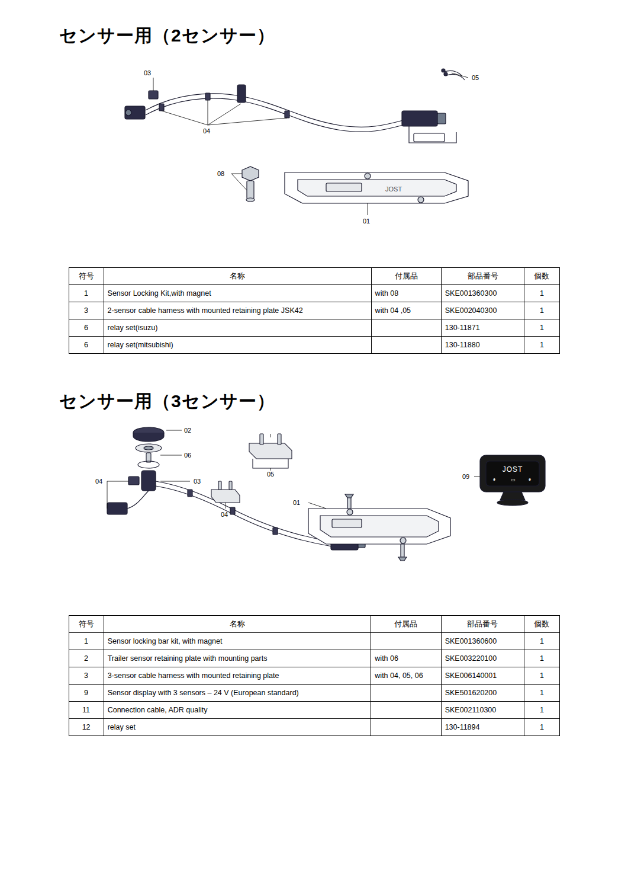センサー用（2センサー）
JOST 03 05 04 08 01
| 符号 | 名称 | 付属品 | 部品番号 | 個数 |
| --- | --- | --- | --- | --- |
| 1 | Sensor Locking Kit,with magnet | with 08 | SKE001360300 | 1 |
| 3 | 2-sensor cable harness with mounted retaining plate JSK42 | with 04 ,05 | SKE002040300 | 1 |
| 6 | relay set(isuzu) | | 130-11871 | 1 |
| 6 | relay set(mitsubishi) | | 130-11880 | 1 |
センサー用（3センサー）
JOST ◉ ▭ ◉ 02 06 04 03 05 04 01 09
| 符号 | 名称 | 付属品 | 部品番号 | 個数 |
| --- | --- | --- | --- | --- |
| 1 | Sensor locking bar kit, with magnet | | SKE001360600 | 1 |
| 2 | Trailer sensor retaining plate with mounting parts | with 06 | SKE003220100 | 1 |
| 3 | 3-sensor cable harness with mounted retaining plate | with 04, 05, 06 | SKE006140001 | 1 |
| 9 | Sensor display with 3 sensors – 24 V (European standard) | | SKE501620200 | 1 |
| 11 | Connection cable, ADR quality | | SKE002110300 | 1 |
| 12 | relay set | | 130-11894 | 1 |